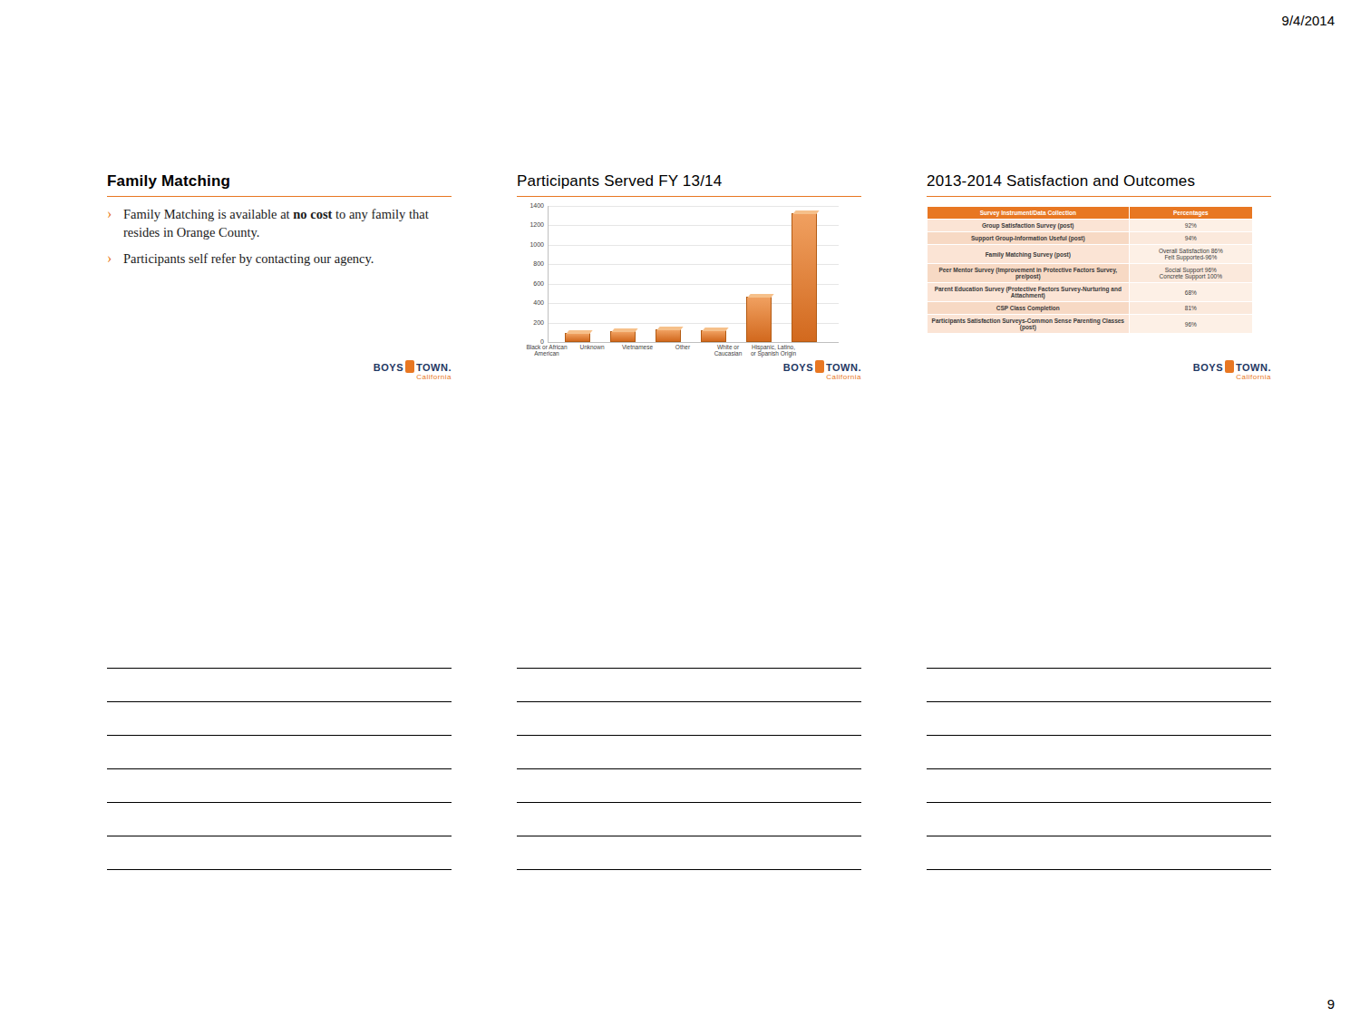9/4/2014
Family Matching
Family Matching is available at no cost to any family that resides in Orange County.
Participants self refer by contacting our agency.
BOYS TOWN. California
Participants Served FY 13/14
1400
1200
1000
800
600
400
200
0
Black or African American
Unknown
Vietnamese
Other
White or Caucasian
Hispanic, Latino, or Spanish Origin
BOYS TOWN. California
2013-2014 Satisfaction and Outcomes
| Survey Instrument/Data Collection | Percentages |
| --- | --- |
| Group Satisfaction Survey (post) | 92% |
| Support Group-Information Useful (post) | 94% |
| Family Matching Survey (post) | Overall Satisfaction 86% Felt Supported-96% |
| Peer Mentor Survey (Improvement in Protective Factors Survey, pre/post) | Social Support 96% Concrete Support 100% |
| Parent Education Survey (Protective Factors Survey-Nurturing and Attachment) | 68% |
| CSP Class Completion | 81% |
| Participants Satisfaction Surveys-Common Sense Parenting Classes (post) | 96% |
BOYS TOWN. California
9